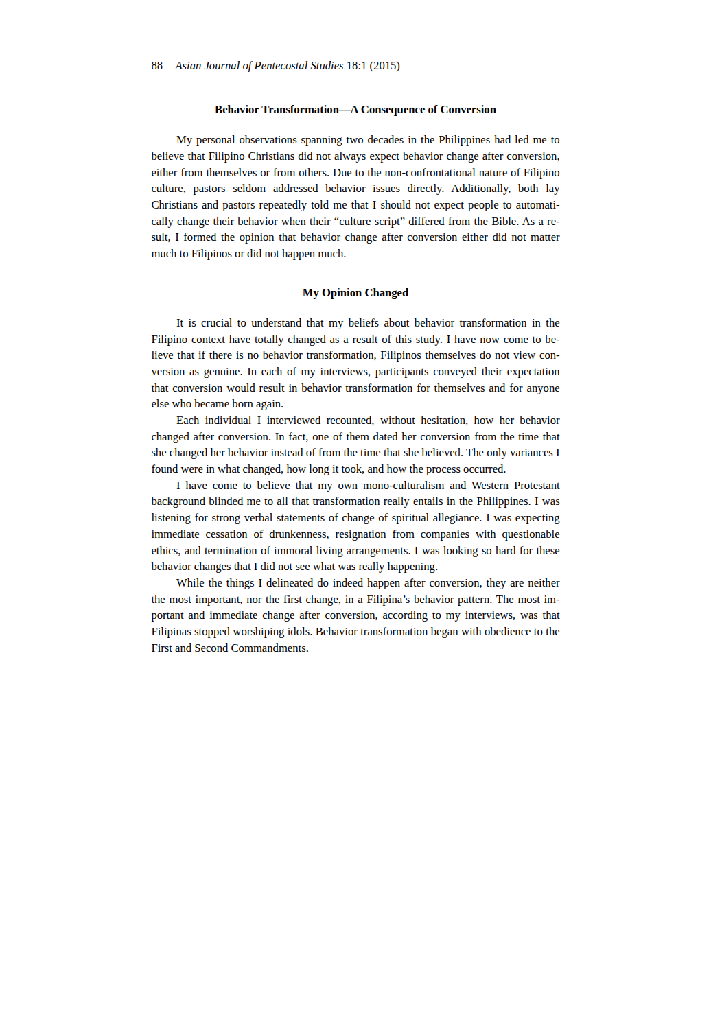88 Asian Journal of Pentecostal Studies 18:1 (2015)
Behavior Transformation—A Consequence of Conversion
My personal observations spanning two decades in the Philippines had led me to believe that Filipino Christians did not always expect behavior change after conversion, either from themselves or from others. Due to the non-confrontational nature of Filipino culture, pastors seldom addressed behavior issues directly. Additionally, both lay Christians and pastors repeatedly told me that I should not expect people to automatically change their behavior when their “culture script” differed from the Bible. As a result, I formed the opinion that behavior change after conversion either did not matter much to Filipinos or did not happen much.
My Opinion Changed
It is crucial to understand that my beliefs about behavior transformation in the Filipino context have totally changed as a result of this study. I have now come to believe that if there is no behavior transformation, Filipinos themselves do not view conversion as genuine. In each of my interviews, participants conveyed their expectation that conversion would result in behavior transformation for themselves and for anyone else who became born again.
Each individual I interviewed recounted, without hesitation, how her behavior changed after conversion. In fact, one of them dated her conversion from the time that she changed her behavior instead of from the time that she believed. The only variances I found were in what changed, how long it took, and how the process occurred.
I have come to believe that my own mono-culturalism and Western Protestant background blinded me to all that transformation really entails in the Philippines. I was listening for strong verbal statements of change of spiritual allegiance. I was expecting immediate cessation of drunkenness, resignation from companies with questionable ethics, and termination of immoral living arrangements. I was looking so hard for these behavior changes that I did not see what was really happening.
While the things I delineated do indeed happen after conversion, they are neither the most important, nor the first change, in a Filipina’s behavior pattern. The most important and immediate change after conversion, according to my interviews, was that Filipinas stopped worshiping idols. Behavior transformation began with obedience to the First and Second Commandments.